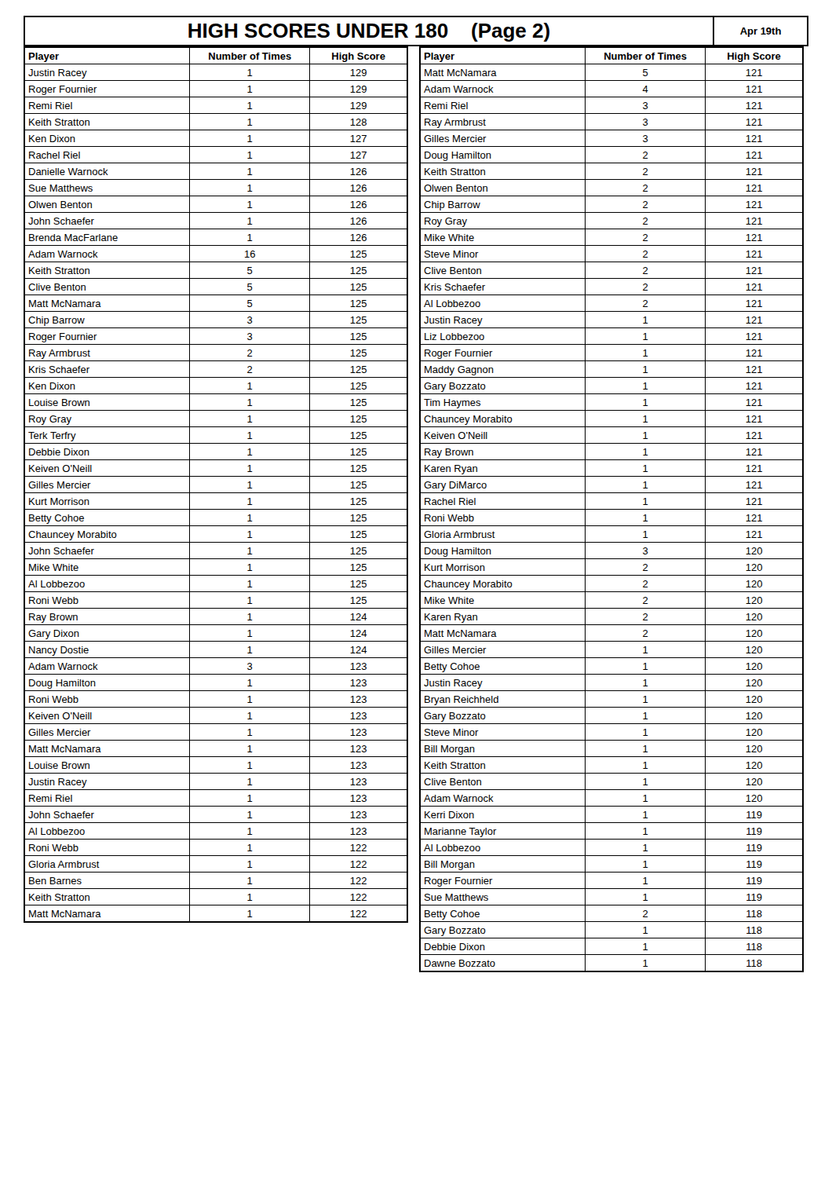| HIGH SCORES UNDER 180 (Page 2) | Apr 19th |
| Player | Number of Times | High Score |
| --- | --- | --- |
| Justin Racey | 1 | 129 |
| Roger Fournier | 1 | 129 |
| Remi Riel | 1 | 129 |
| Keith Stratton | 1 | 128 |
| Ken Dixon | 1 | 127 |
| Rachel Riel | 1 | 127 |
| Danielle Warnock | 1 | 126 |
| Sue Matthews | 1 | 126 |
| Olwen Benton | 1 | 126 |
| John Schaefer | 1 | 126 |
| Brenda MacFarlane | 1 | 126 |
| Adam Warnock | 16 | 125 |
| Keith Stratton | 5 | 125 |
| Clive Benton | 5 | 125 |
| Matt McNamara | 5 | 125 |
| Chip Barrow | 3 | 125 |
| Roger Fournier | 3 | 125 |
| Ray Armbrust | 2 | 125 |
| Kris Schaefer | 2 | 125 |
| Ken Dixon | 1 | 125 |
| Louise Brown | 1 | 125 |
| Roy Gray | 1 | 125 |
| Terk Terfry | 1 | 125 |
| Debbie Dixon | 1 | 125 |
| Keiven O'Neill | 1 | 125 |
| Gilles Mercier | 1 | 125 |
| Kurt Morrison | 1 | 125 |
| Betty Cohoe | 1 | 125 |
| Chauncey Morabito | 1 | 125 |
| John Schaefer | 1 | 125 |
| Mike White | 1 | 125 |
| Al Lobbezoo | 1 | 125 |
| Roni Webb | 1 | 125 |
| Ray Brown | 1 | 124 |
| Gary Dixon | 1 | 124 |
| Nancy Dostie | 1 | 124 |
| Adam Warnock | 3 | 123 |
| Doug Hamilton | 1 | 123 |
| Roni Webb | 1 | 123 |
| Keiven O'Neill | 1 | 123 |
| Gilles Mercier | 1 | 123 |
| Matt McNamara | 1 | 123 |
| Louise Brown | 1 | 123 |
| Justin Racey | 1 | 123 |
| Remi Riel | 1 | 123 |
| John Schaefer | 1 | 123 |
| Al Lobbezoo | 1 | 123 |
| Roni Webb | 1 | 122 |
| Gloria Armbrust | 1 | 122 |
| Ben Barnes | 1 | 122 |
| Keith Stratton | 1 | 122 |
| Matt McNamara | 1 | 122 |
| Player | Number of Times | High Score |
| --- | --- | --- |
| Matt McNamara | 5 | 121 |
| Adam Warnock | 4 | 121 |
| Remi Riel | 3 | 121 |
| Ray Armbrust | 3 | 121 |
| Gilles Mercier | 3 | 121 |
| Doug Hamilton | 2 | 121 |
| Keith Stratton | 2 | 121 |
| Olwen Benton | 2 | 121 |
| Chip Barrow | 2 | 121 |
| Roy Gray | 2 | 121 |
| Mike White | 2 | 121 |
| Steve Minor | 2 | 121 |
| Clive Benton | 2 | 121 |
| Kris Schaefer | 2 | 121 |
| Al Lobbezoo | 2 | 121 |
| Justin Racey | 1 | 121 |
| Liz Lobbezoo | 1 | 121 |
| Roger Fournier | 1 | 121 |
| Maddy Gagnon | 1 | 121 |
| Gary Bozzato | 1 | 121 |
| Tim Haymes | 1 | 121 |
| Chauncey Morabito | 1 | 121 |
| Keiven O'Neill | 1 | 121 |
| Ray Brown | 1 | 121 |
| Karen Ryan | 1 | 121 |
| Gary DiMarco | 1 | 121 |
| Rachel Riel | 1 | 121 |
| Roni Webb | 1 | 121 |
| Gloria Armbrust | 1 | 121 |
| Doug Hamilton | 3 | 120 |
| Kurt Morrison | 2 | 120 |
| Chauncey Morabito | 2 | 120 |
| Mike White | 2 | 120 |
| Karen Ryan | 2 | 120 |
| Matt McNamara | 2 | 120 |
| Gilles Mercier | 1 | 120 |
| Betty Cohoe | 1 | 120 |
| Justin Racey | 1 | 120 |
| Bryan Reichheld | 1 | 120 |
| Gary Bozzato | 1 | 120 |
| Steve Minor | 1 | 120 |
| Bill Morgan | 1 | 120 |
| Keith Stratton | 1 | 120 |
| Clive Benton | 1 | 120 |
| Adam Warnock | 1 | 120 |
| Kerri Dixon | 1 | 119 |
| Marianne Taylor | 1 | 119 |
| Al Lobbezoo | 1 | 119 |
| Bill Morgan | 1 | 119 |
| Roger Fournier | 1 | 119 |
| Sue Matthews | 1 | 119 |
| Betty Cohoe | 2 | 118 |
| Gary Bozzato | 1 | 118 |
| Debbie Dixon | 1 | 118 |
| Dawne Bozzato | 1 | 118 |